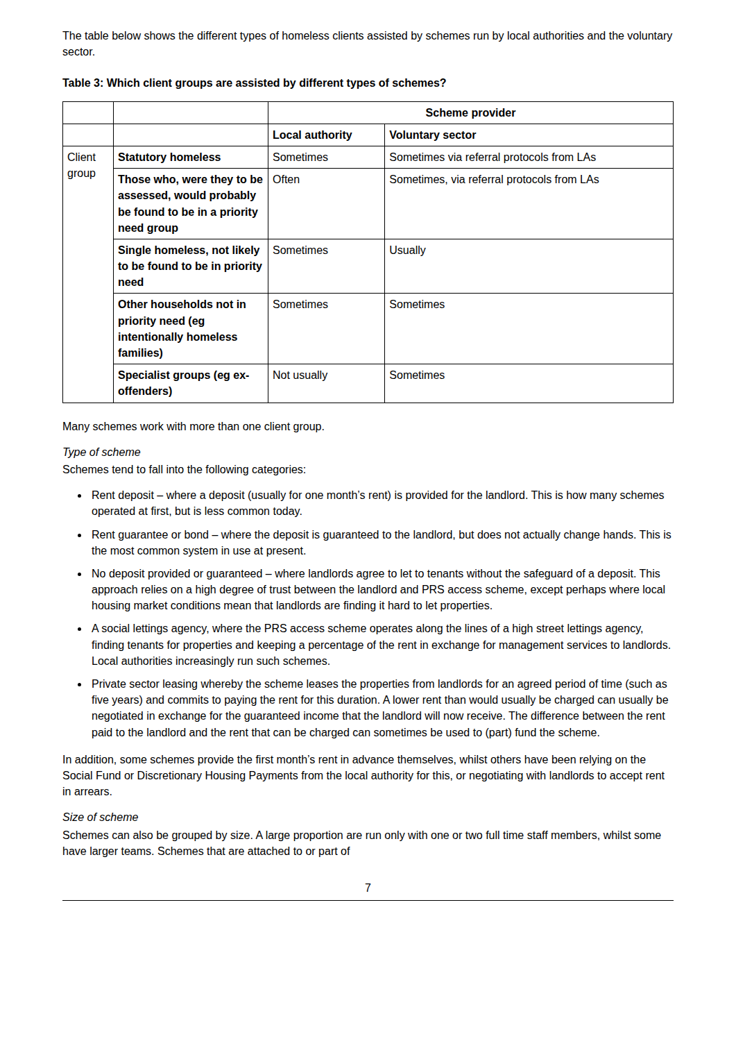The table below shows the different types of homeless clients assisted by schemes run by local authorities and the voluntary sector.
Table 3: Which client groups are assisted by different types of schemes?
| | | Scheme provider |
| | | Local authority | Voluntary sector |
| Client group | Statutory homeless | Sometimes | Sometimes via referral protocols from LAs |
| Those who, were they to be assessed, would probably be found to be in a priority need group | Often | Sometimes, via referral protocols from LAs |
| Single homeless, not likely to be found to be in priority need | Sometimes | Usually |
| Other households not in priority need (eg intentionally homeless families) | Sometimes | Sometimes |
| Specialist groups (eg ex-offenders) | Not usually | Sometimes |
Many schemes work with more than one client group.
Type of scheme
Schemes tend to fall into the following categories:
Rent deposit – where a deposit (usually for one month’s rent) is provided for the landlord. This is how many schemes operated at first, but is less common today.
Rent guarantee or bond – where the deposit is guaranteed to the landlord, but does not actually change hands. This is the most common system in use at present.
No deposit provided or guaranteed – where landlords agree to let to tenants without the safeguard of a deposit. This approach relies on a high degree of trust between the landlord and PRS access scheme, except perhaps where local housing market conditions mean that landlords are finding it hard to let properties.
A social lettings agency, where the PRS access scheme operates along the lines of a high street lettings agency, finding tenants for properties and keeping a percentage of the rent in exchange for management services to landlords. Local authorities increasingly run such schemes.
Private sector leasing whereby the scheme leases the properties from landlords for an agreed period of time (such as five years) and commits to paying the rent for this duration. A lower rent than would usually be charged can usually be negotiated in exchange for the guaranteed income that the landlord will now receive. The difference between the rent paid to the landlord and the rent that can be charged can sometimes be used to (part) fund the scheme.
In addition, some schemes provide the first month’s rent in advance themselves, whilst others have been relying on the Social Fund or Discretionary Housing Payments from the local authority for this, or negotiating with landlords to accept rent in arrears.
Size of scheme
Schemes can also be grouped by size. A large proportion are run only with one or two full time staff members, whilst some have larger teams. Schemes that are attached to or part of
7